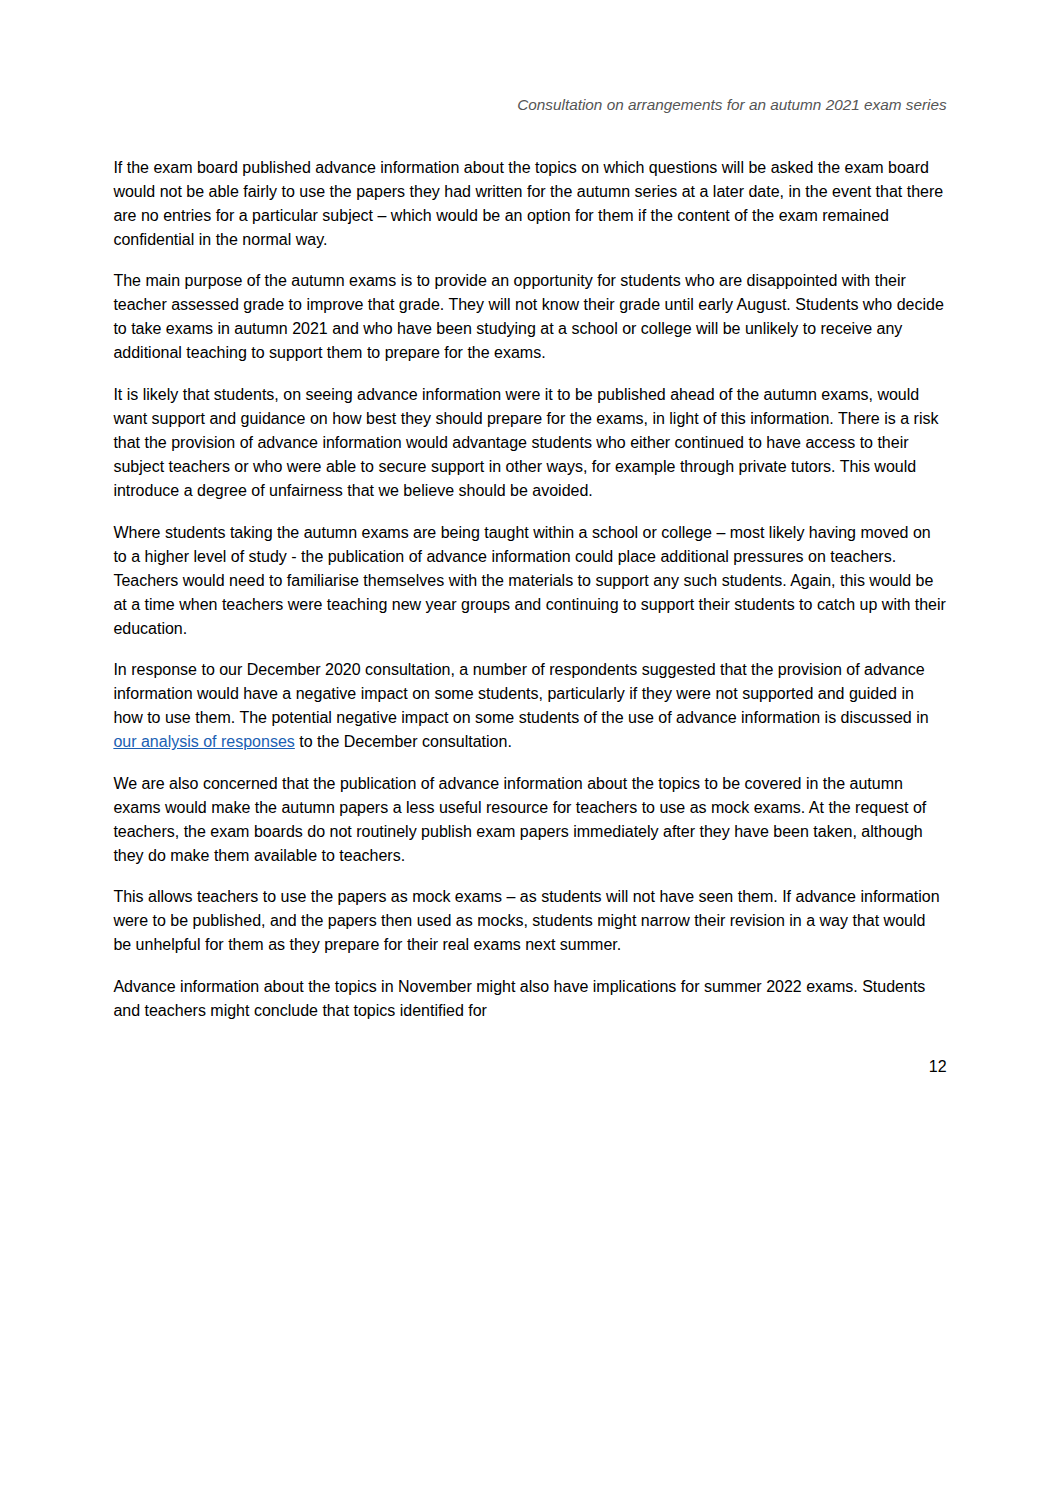Consultation on arrangements for an autumn 2021 exam series
If the exam board published advance information about the topics on which questions will be asked the exam board would not be able fairly to use the papers they had written for the autumn series at a later date, in the event that there are no entries for a particular subject – which would be an option for them if the content of the exam remained confidential in the normal way.
The main purpose of the autumn exams is to provide an opportunity for students who are disappointed with their teacher assessed grade to improve that grade. They will not know their grade until early August. Students who decide to take exams in autumn 2021 and who have been studying at a school or college will be unlikely to receive any additional teaching to support them to prepare for the exams.
It is likely that students, on seeing advance information were it to be published ahead of the autumn exams, would want support and guidance on how best they should prepare for the exams, in light of this information. There is a risk that the provision of advance information would advantage students who either continued to have access to their subject teachers or who were able to secure support in other ways, for example through private tutors. This would introduce a degree of unfairness that we believe should be avoided.
Where students taking the autumn exams are being taught within a school or college – most likely having moved on to a higher level of study - the publication of advance information could place additional pressures on teachers. Teachers would need to familiarise themselves with the materials to support any such students. Again, this would be at a time when teachers were teaching new year groups and continuing to support their students to catch up with their education.
In response to our December 2020 consultation, a number of respondents suggested that the provision of advance information would have a negative impact on some students, particularly if they were not supported and guided in how to use them. The potential negative impact on some students of the use of advance information is discussed in our analysis of responses to the December consultation.
We are also concerned that the publication of advance information about the topics to be covered in the autumn exams would make the autumn papers a less useful resource for teachers to use as mock exams. At the request of teachers, the exam boards do not routinely publish exam papers immediately after they have been taken, although they do make them available to teachers.
This allows teachers to use the papers as mock exams – as students will not have seen them. If advance information were to be published, and the papers then used as mocks, students might narrow their revision in a way that would be unhelpful for them as they prepare for their real exams next summer.
Advance information about the topics in November might also have implications for summer 2022 exams. Students and teachers might conclude that topics identified for
12